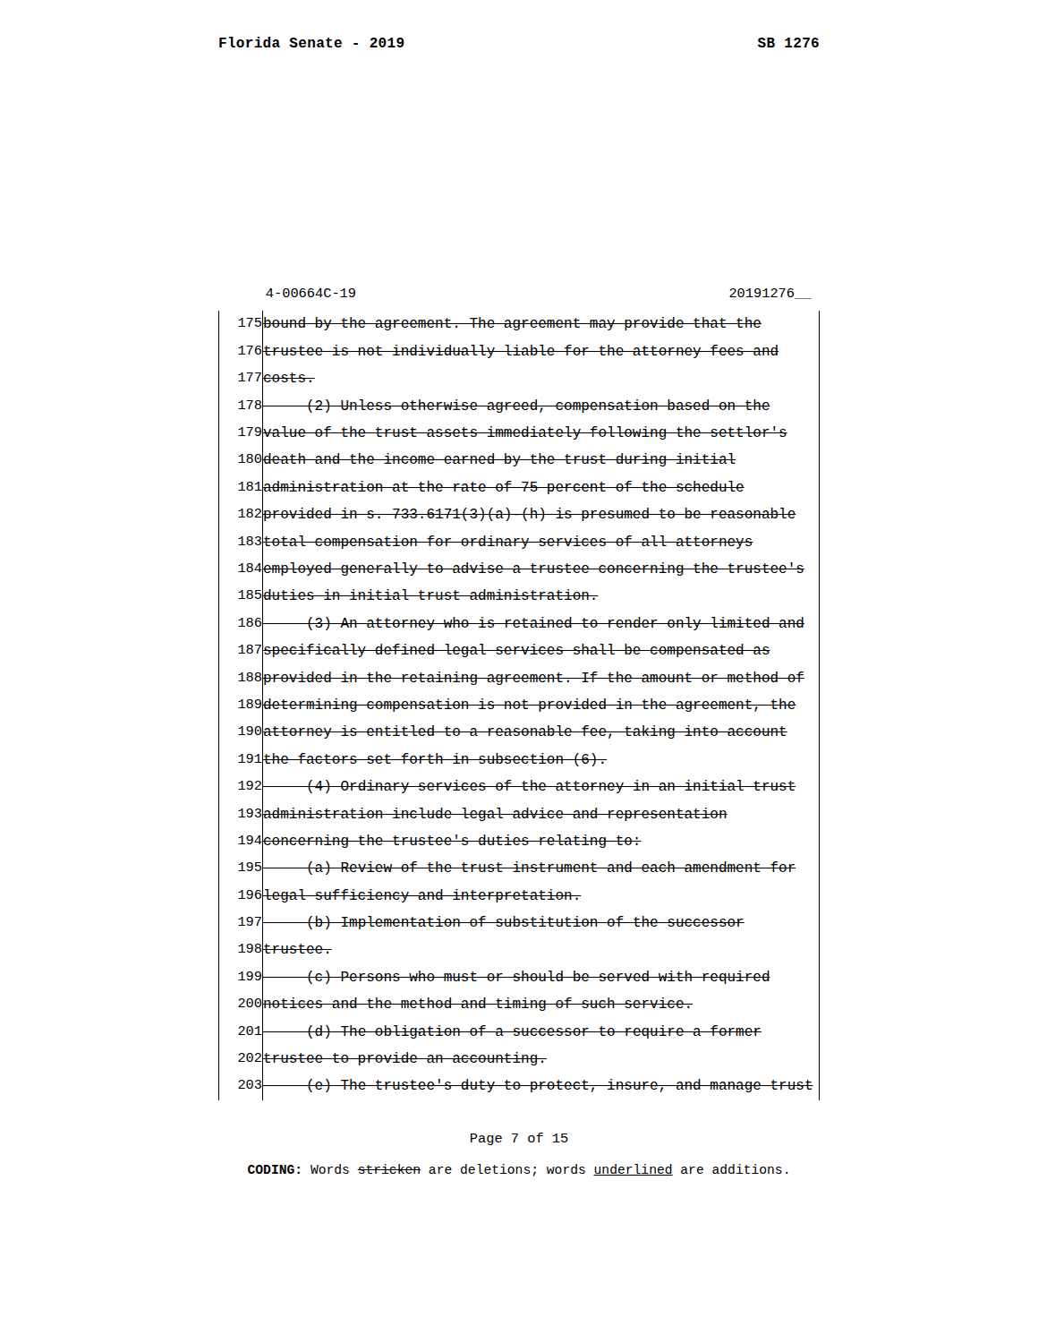Florida Senate - 2019 SB 1276
4-00664C-19 20191276__
| 175 | bound by the agreement. The agreement may provide that the |
| 176 | trustee is not individually liable for the attorney fees and |
| 177 | costs. |
| 178 | (2) Unless otherwise agreed, compensation based on the |
| 179 | value of the trust assets immediately following the settlor's |
| 180 | death and the income earned by the trust during initial |
| 181 | administration at the rate of 75 percent of the schedule |
| 182 | provided in s. 733.6171(3)(a)-(h) is presumed to be reasonable |
| 183 | total compensation for ordinary services of all attorneys |
| 184 | employed generally to advise a trustee concerning the trustee's |
| 185 | duties in initial trust administration. |
| 186 | (3) An attorney who is retained to render only limited and |
| 187 | specifically defined legal services shall be compensated as |
| 188 | provided in the retaining agreement. If the amount or method of |
| 189 | determining compensation is not provided in the agreement, the |
| 190 | attorney is entitled to a reasonable fee, taking into account |
| 191 | the factors set forth in subsection (6). |
| 192 | (4) Ordinary services of the attorney in an initial trust |
| 193 | administration include legal advice and representation |
| 194 | concerning the trustee's duties relating to: |
| 195 | (a) Review of the trust instrument and each amendment for |
| 196 | legal sufficiency and interpretation. |
| 197 | (b) Implementation of substitution of the successor |
| 198 | trustee. |
| 199 | (c) Persons who must or should be served with required |
| 200 | notices and the method and timing of such service. |
| 201 | (d) The obligation of a successor to require a former |
| 202 | trustee to provide an accounting. |
| 203 | (e) The trustee's duty to protect, insure, and manage trust |
Page 7 of 15
CODING: Words stricken are deletions; words underlined are additions.